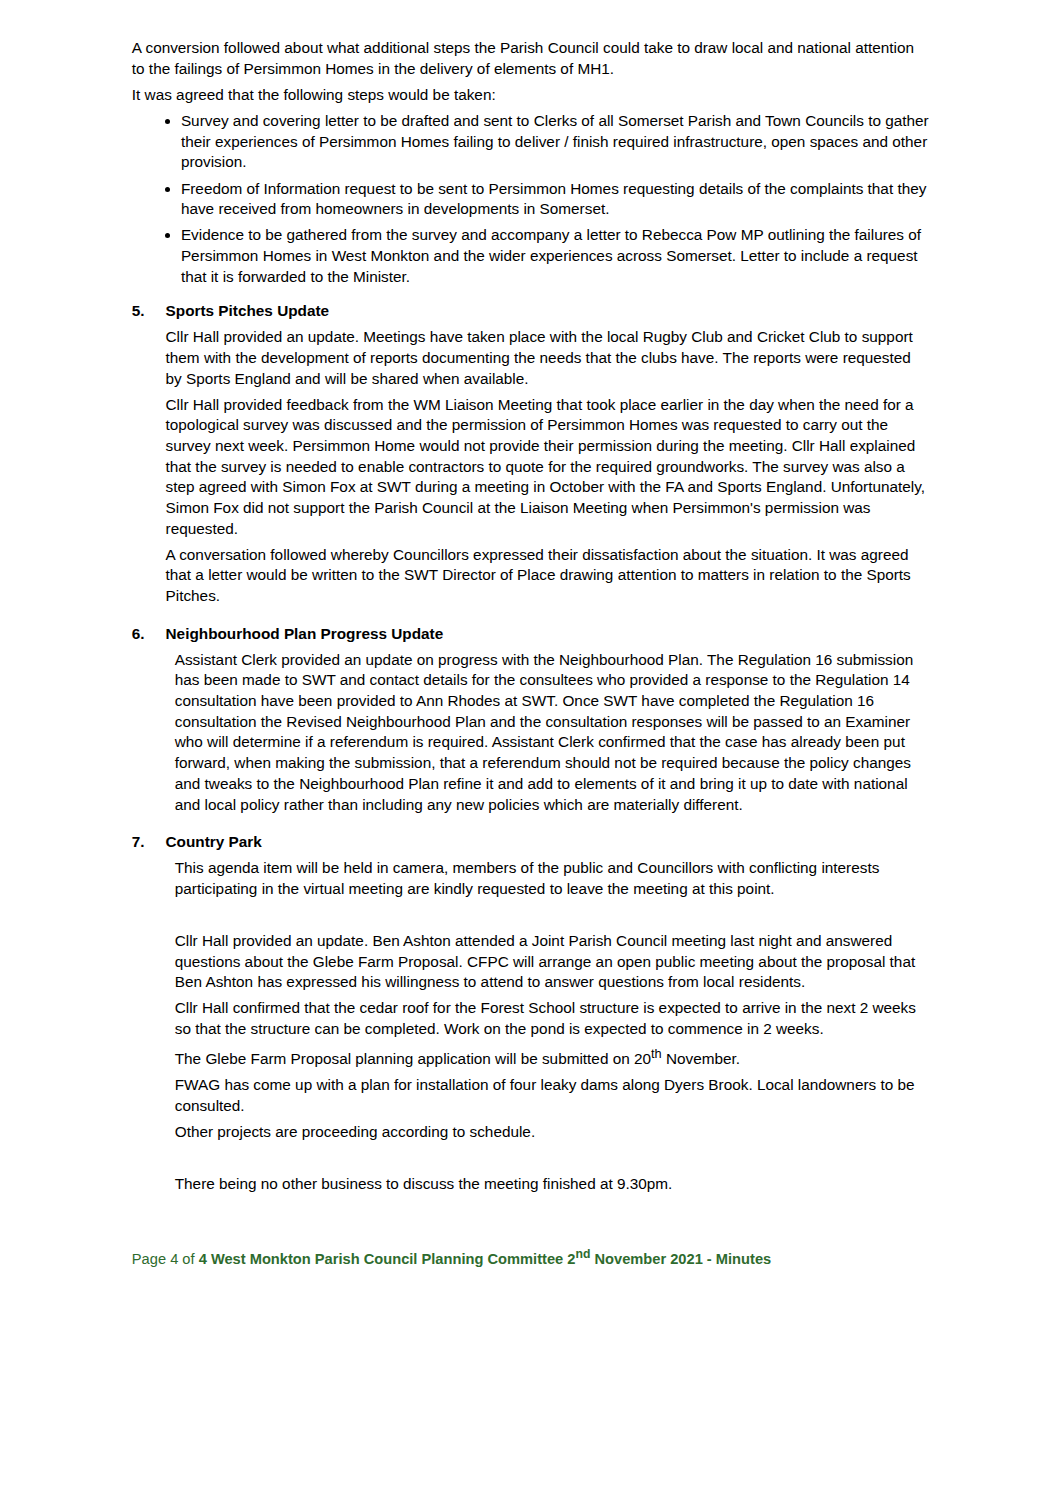A conversion followed about what additional steps the Parish Council could take to draw local and national attention to the failings of Persimmon Homes in the delivery of elements of MH1.
It was agreed that the following steps would be taken:
Survey and covering letter to be drafted and sent to Clerks of all Somerset Parish and Town Councils to gather their experiences of Persimmon Homes failing to deliver / finish required infrastructure, open spaces and other provision.
Freedom of Information request to be sent to Persimmon Homes requesting details of the complaints that they have received from homeowners in developments in Somerset.
Evidence to be gathered from the survey and accompany a letter to Rebecca Pow MP outlining the failures of Persimmon Homes in West Monkton and the wider experiences across Somerset. Letter to include a request that it is forwarded to the Minister.
5.
Sports Pitches Update
Cllr Hall provided an update. Meetings have taken place with the local Rugby Club and Cricket Club to support them with the development of reports documenting the needs that the clubs have. The reports were requested by Sports England and will be shared when available.
Cllr Hall provided feedback from the WM Liaison Meeting that took place earlier in the day when the need for a topological survey was discussed and the permission of Persimmon Homes was requested to carry out the survey next week. Persimmon Home would not provide their permission during the meeting. Cllr Hall explained that the survey is needed to enable contractors to quote for the required groundworks. The survey was also a step agreed with Simon Fox at SWT during a meeting in October with the FA and Sports England. Unfortunately, Simon Fox did not support the Parish Council at the Liaison Meeting when Persimmon's permission was requested.
A conversation followed whereby Councillors expressed their dissatisfaction about the situation. It was agreed that a letter would be written to the SWT Director of Place drawing attention to matters in relation to the Sports Pitches.
6.
Neighbourhood Plan Progress Update
Assistant Clerk provided an update on progress with the Neighbourhood Plan. The Regulation 16 submission has been made to SWT and contact details for the consultees who provided a response to the Regulation 14 consultation have been provided to Ann Rhodes at SWT. Once SWT have completed the Regulation 16 consultation the Revised Neighbourhood Plan and the consultation responses will be passed to an Examiner who will determine if a referendum is required. Assistant Clerk confirmed that the case has already been put forward, when making the submission, that a referendum should not be required because the policy changes and tweaks to the Neighbourhood Plan refine it and add to elements of it and bring it up to date with national and local policy rather than including any new policies which are materially different.
7.
Country Park
This agenda item will be held in camera, members of the public and Councillors with conflicting interests participating in the virtual meeting are kindly requested to leave the meeting at this point.
Cllr Hall provided an update. Ben Ashton attended a Joint Parish Council meeting last night and answered questions about the Glebe Farm Proposal. CFPC will arrange an open public meeting about the proposal that Ben Ashton has expressed his willingness to attend to answer questions from local residents.
Cllr Hall confirmed that the cedar roof for the Forest School structure is expected to arrive in the next 2 weeks so that the structure can be completed. Work on the pond is expected to commence in 2 weeks.
The Glebe Farm Proposal planning application will be submitted on 20th November.
FWAG has come up with a plan for installation of four leaky dams along Dyers Brook. Local landowners to be consulted.
Other projects are proceeding according to schedule.
There being no other business to discuss the meeting finished at 9.30pm.
Page 4 of 4 West Monkton Parish Council Planning Committee 2nd November 2021 - Minutes